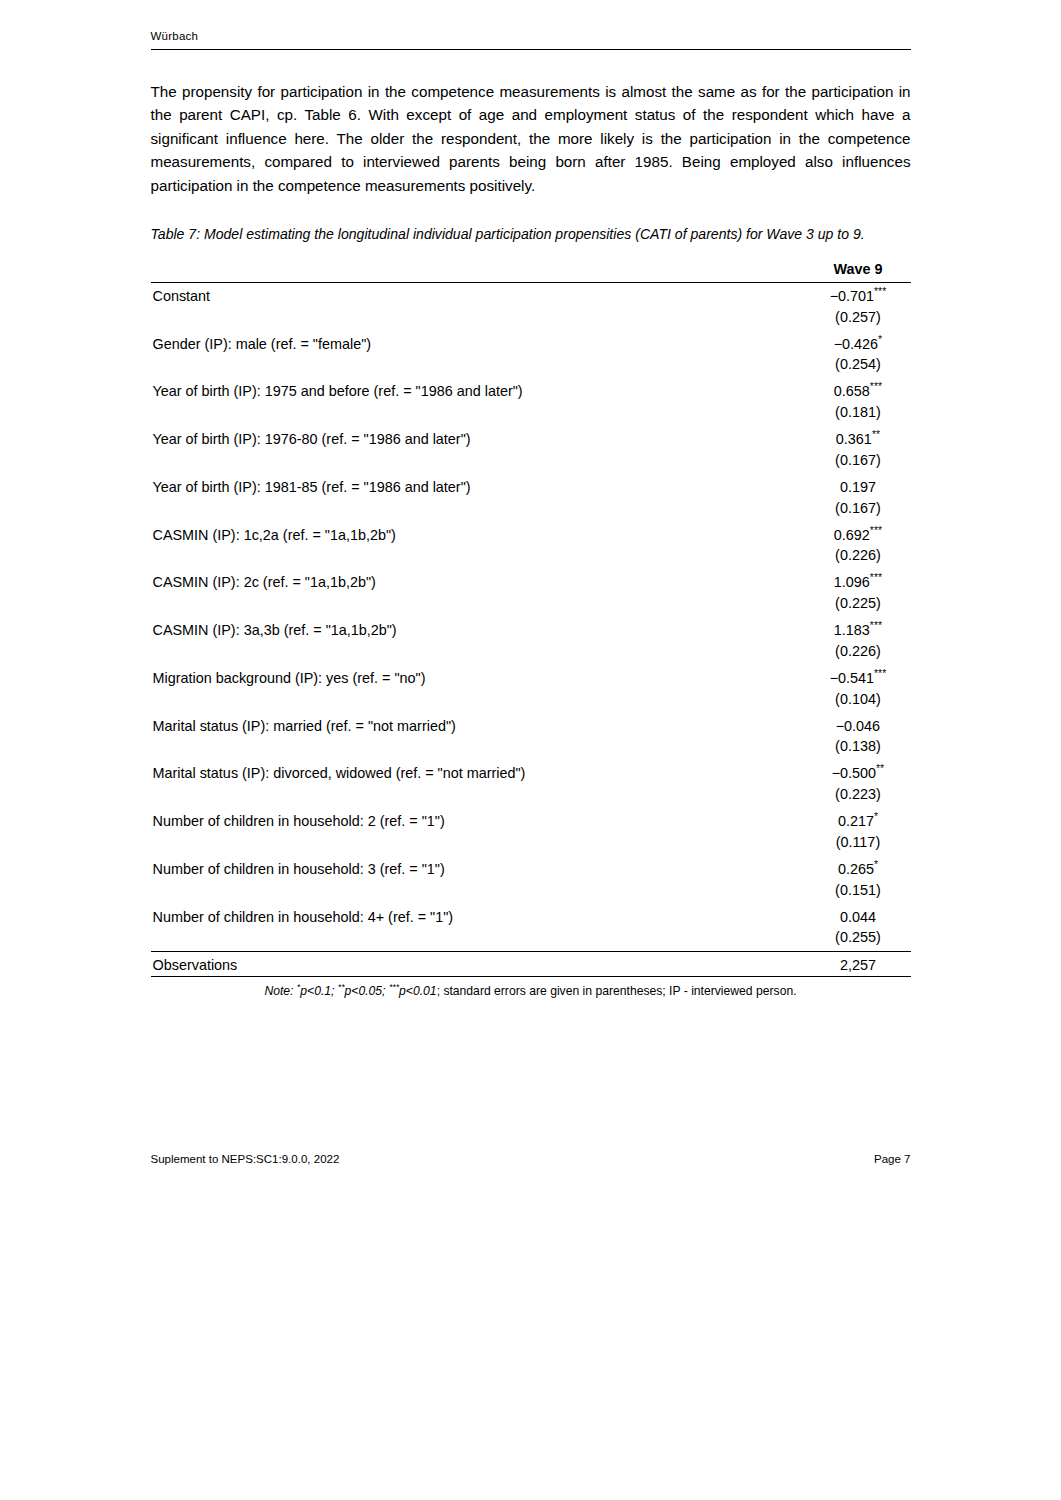Würbach
The propensity for participation in the competence measurements is almost the same as for the participation in the parent CAPI, cp. Table 6. With except of age and employment status of the respondent which have a significant influence here. The older the respondent, the more likely is the participation in the competence measurements, compared to interviewed parents being born after 1985. Being employed also influences participation in the competence measurements positively.
Table 7: Model estimating the longitudinal individual participation propensities (CATI of parents) for Wave 3 up to 9.
| | Wave 9 |
| --- | --- |
| Constant | −0.701 *** |
| | (0.257) |
| Gender (IP): male (ref. = "female") | −0.426 * |
| | (0.254) |
| Year of birth (IP): 1975 and before (ref. = "1986 and later") | 0.658 *** |
| | (0.181) |
| Year of birth (IP): 1976-80 (ref. = "1986 and later") | 0.361 ** |
| | (0.167) |
| Year of birth (IP): 1981-85 (ref. = "1986 and later") | 0.197 |
| | (0.167) |
| CASMIN (IP): 1c,2a (ref. = "1a,1b,2b") | 0.692 *** |
| | (0.226) |
| CASMIN (IP): 2c (ref. = "1a,1b,2b") | 1.096 *** |
| | (0.225) |
| CASMIN (IP): 3a,3b (ref. = "1a,1b,2b") | 1.183 *** |
| | (0.226) |
| Migration background (IP): yes (ref. = "no") | −0.541 *** |
| | (0.104) |
| Marital status (IP): married (ref. = "not married") | −0.046 |
| | (0.138) |
| Marital status (IP): divorced, widowed (ref. = "not married") | −0.500 ** |
| | (0.223) |
| Number of children in household: 2 (ref. = "1") | 0.217 * |
| | (0.117) |
| Number of children in household: 3 (ref. = "1") | 0.265 * |
| | (0.151) |
| Number of children in household: 4+ (ref. = "1") | 0.044 |
| | (0.255) |
| Observations | 2,257 |
Note: *p<0.1; **p<0.05; ***p<0.01; standard errors are given in parentheses; IP - interviewed person.
Suplement to NEPS:SC1:9.0.0, 2022 Page 7